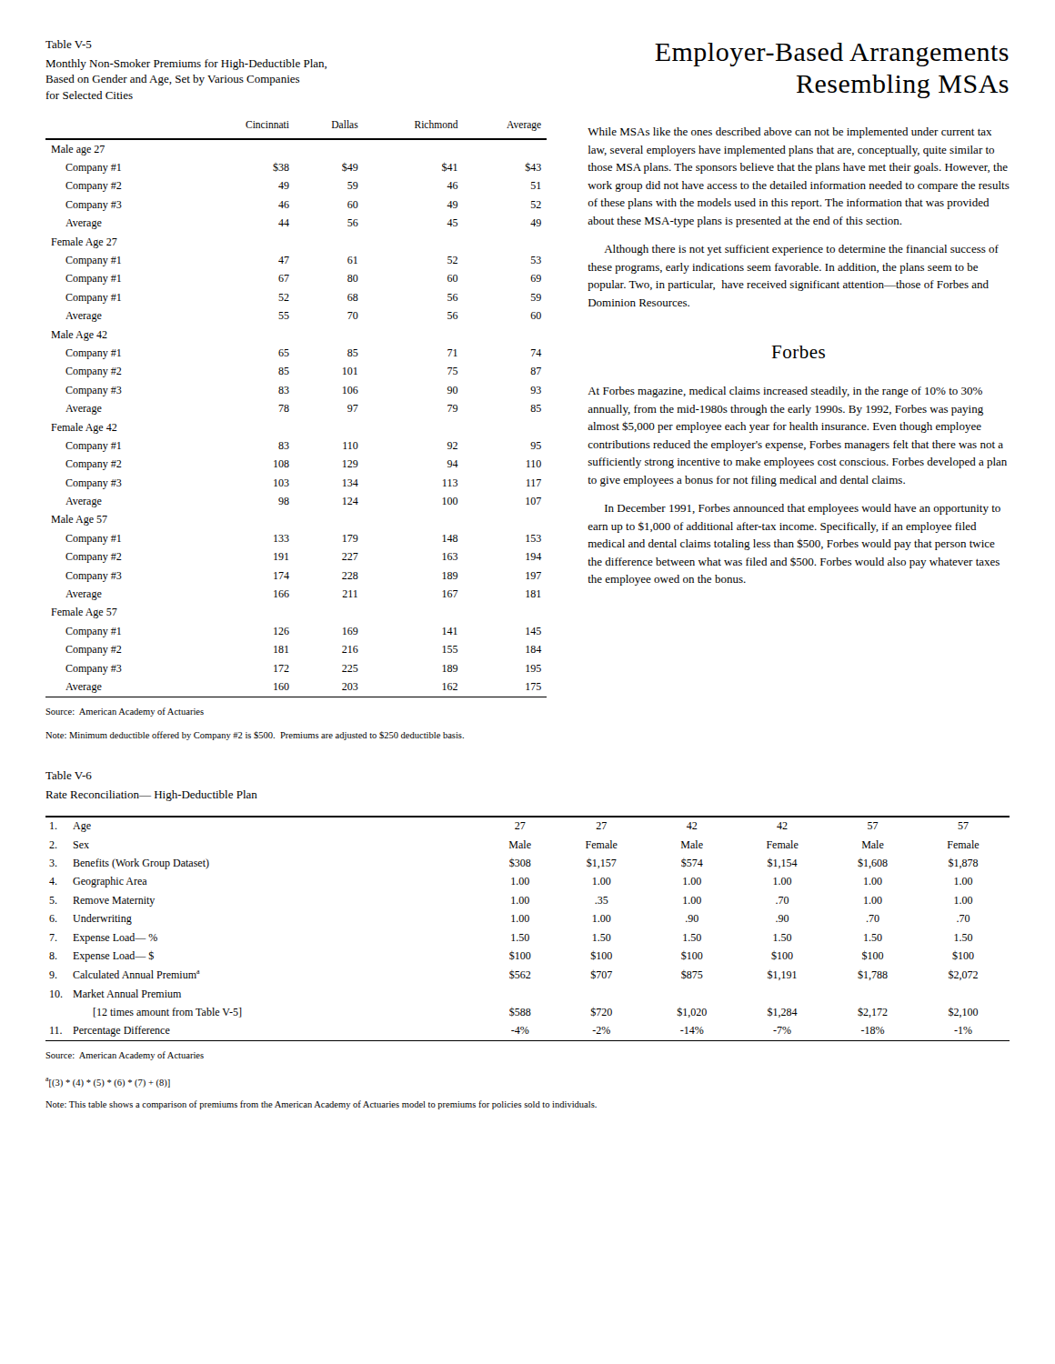Table V-5
Monthly Non-Smoker Premiums for High-Deductible Plan,
Based on Gender and Age, Set by Various Companies
for Selected Cities
| | Cincinnati | Dallas | Richmond | Average |
| --- | --- | --- | --- | --- |
| Male age 27 | | | | |
| Company #1 | $38 | $49 | $41 | $43 |
| Company #2 | 49 | 59 | 46 | 51 |
| Company #3 | 46 | 60 | 49 | 52 |
| Average | 44 | 56 | 45 | 49 |
| Female Age 27 | | | | |
| Company #1 | 47 | 61 | 52 | 53 |
| Company #1 | 67 | 80 | 60 | 69 |
| Company #1 | 52 | 68 | 56 | 59 |
| Average | 55 | 70 | 56 | 60 |
| Male Age 42 | | | | |
| Company #1 | 65 | 85 | 71 | 74 |
| Company #2 | 85 | 101 | 75 | 87 |
| Company #3 | 83 | 106 | 90 | 93 |
| Average | 78 | 97 | 79 | 85 |
| Female Age 42 | | | | |
| Company #1 | 83 | 110 | 92 | 95 |
| Company #2 | 108 | 129 | 94 | 110 |
| Company #3 | 103 | 134 | 113 | 117 |
| Average | 98 | 124 | 100 | 107 |
| Male Age 57 | | | | |
| Company #1 | 133 | 179 | 148 | 153 |
| Company #2 | 191 | 227 | 163 | 194 |
| Company #3 | 174 | 228 | 189 | 197 |
| Average | 166 | 211 | 167 | 181 |
| Female Age 57 | | | | |
| Company #1 | 126 | 169 | 141 | 145 |
| Company #2 | 181 | 216 | 155 | 184 |
| Company #3 | 172 | 225 | 189 | 195 |
| Average | 160 | 203 | 162 | 175 |
Source: American Academy of Actuaries
Note: Minimum deductible offered by Company #2 is $500. Premiums are adjusted to $250 deductible basis.
Employer-Based Arrangements
Resembling MSAs
While MSAs like the ones described above can not be implemented under current tax law, several employers have implemented plans that are, conceptually, quite similar to those MSA plans. The sponsors believe that the plans have met their goals. However, the work group did not have access to the detailed information needed to compare the results of these plans with the models used in this report. The information that was provided about these MSA-type plans is presented at the end of this section.
Although there is not yet sufficient experience to determine the financial success of these programs, early indications seem favorable. In addition, the plans seem to be popular. Two, in particular, have received significant attention—those of Forbes and Dominion Resources.
Forbes
At Forbes magazine, medical claims increased steadily, in the range of 10% to 30% annually, from the mid-1980s through the early 1990s. By 1992, Forbes was paying almost $5,000 per employee each year for health insurance. Even though employee contributions reduced the employer's expense, Forbes managers felt that there was not a sufficiently strong incentive to make employees cost conscious. Forbes developed a plan to give employees a bonus for not filing medical and dental claims.
In December 1991, Forbes announced that employees would have an opportunity to earn up to $1,000 of additional after-tax income. Specifically, if an employee filed medical and dental claims totaling less than $500, Forbes would pay that person twice the difference between what was filed and $500. Forbes would also pay whatever taxes the employee owed on the bonus.
Table V-6
Rate Reconciliation— High-Deductible Plan
| 1. | Age | 27 | 27 | 42 | 42 | 57 | 57 |
| 2. | Sex | Male | Female | Male | Female | Male | Female |
| 3. | Benefits (Work Group Dataset) | $308 | $1,157 | $574 | $1,154 | $1,608 | $1,878 |
| 4. | Geographic Area | 1.00 | 1.00 | 1.00 | 1.00 | 1.00 | 1.00 |
| 5. | Remove Maternity | 1.00 | .35 | 1.00 | .70 | 1.00 | 1.00 |
| 6. | Underwriting | 1.00 | 1.00 | .90 | .90 | .70 | .70 |
| 7. | Expense Load— % | 1.50 | 1.50 | 1.50 | 1.50 | 1.50 | 1.50 |
| 8. | Expense Load— $ | $100 | $100 | $100 | $100 | $100 | $100 |
| 9. | Calculated Annual Premium a | $562 | $707 | $875 | $1,191 | $1,788 | $2,072 |
| 10. | Market Annual Premium | | | | | | |
| | [12 times amount from Table V-5] | $588 | $720 | $1,020 | $1,284 | $2,172 | $2,100 |
| 11. | Percentage Difference | -4% | -2% | -14% | -7% | -18% | -1% |
Source: American Academy of Actuaries
a[(3) * (4) * (5) * (6) * (7) + (8)]
Note: This table shows a comparison of premiums from the American Academy of Actuaries model to premiums for policies sold to individuals.